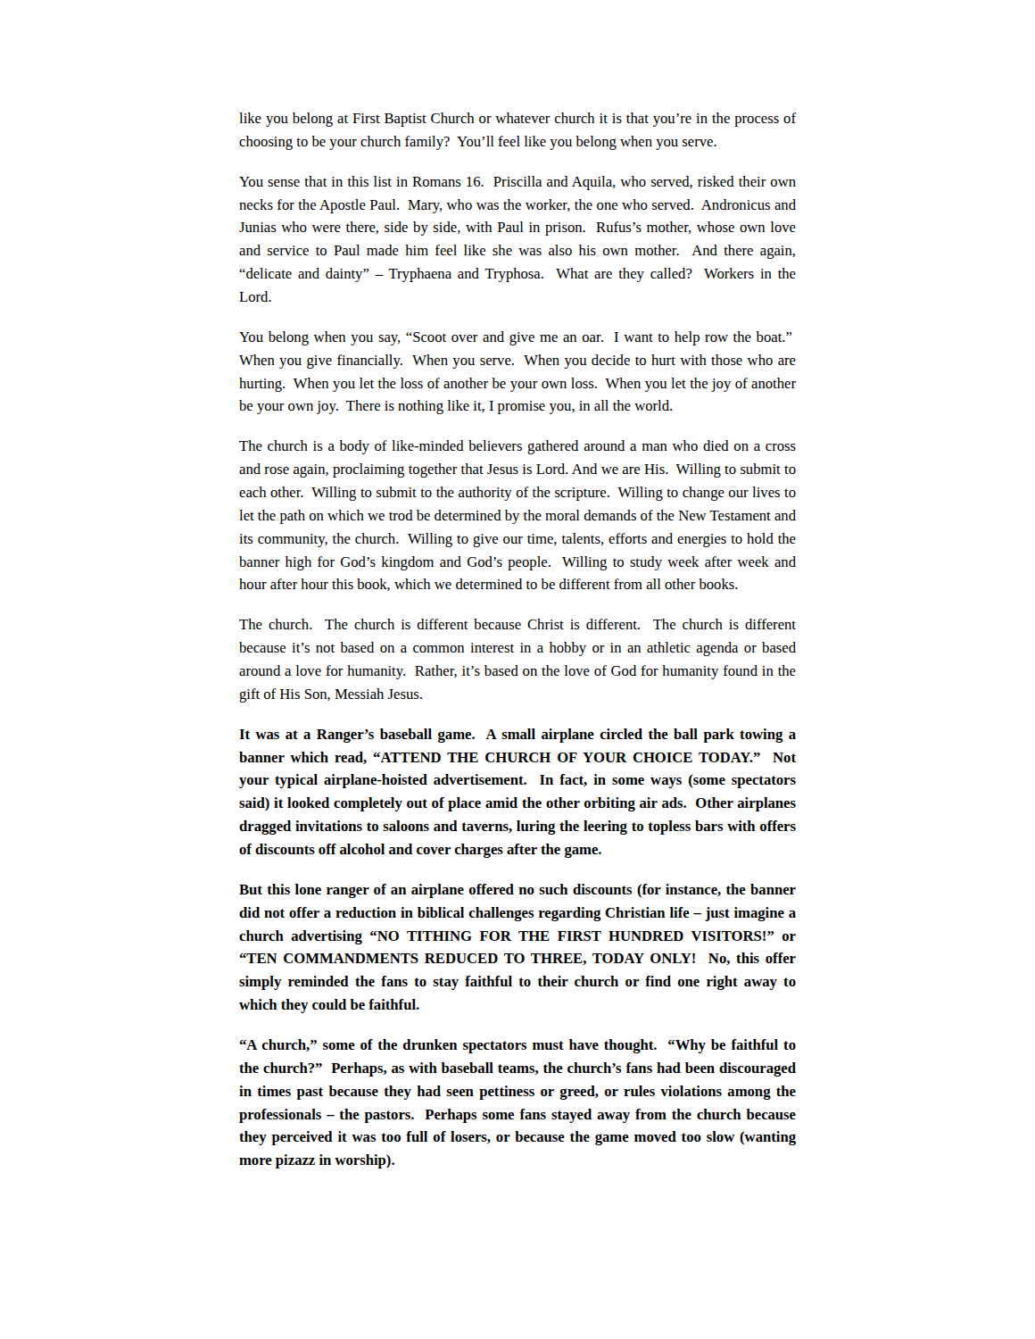like you belong at First Baptist Church or whatever church it is that you’re in the process of choosing to be your church family? You’ll feel like you belong when you serve.
You sense that in this list in Romans 16. Priscilla and Aquila, who served, risked their own necks for the Apostle Paul. Mary, who was the worker, the one who served. Andronicus and Junias who were there, side by side, with Paul in prison. Rufus’s mother, whose own love and service to Paul made him feel like she was also his own mother. And there again, “delicate and dainty” – Tryphaena and Tryphosa. What are they called? Workers in the Lord.
You belong when you say, “Scoot over and give me an oar. I want to help row the boat.” When you give financially. When you serve. When you decide to hurt with those who are hurting. When you let the loss of another be your own loss. When you let the joy of another be your own joy. There is nothing like it, I promise you, in all the world.
The church is a body of like-minded believers gathered around a man who died on a cross and rose again, proclaiming together that Jesus is Lord. And we are His. Willing to submit to each other. Willing to submit to the authority of the scripture. Willing to change our lives to let the path on which we trod be determined by the moral demands of the New Testament and its community, the church. Willing to give our time, talents, efforts and energies to hold the banner high for God’s kingdom and God’s people. Willing to study week after week and hour after hour this book, which we determined to be different from all other books.
The church. The church is different because Christ is different. The church is different because it’s not based on a common interest in a hobby or in an athletic agenda or based around a love for humanity. Rather, it’s based on the love of God for humanity found in the gift of His Son, Messiah Jesus.
It was at a Ranger’s baseball game. A small airplane circled the ball park towing a banner which read, “ATTEND THE CHURCH OF YOUR CHOICE TODAY.” Not your typical airplane-hoisted advertisement. In fact, in some ways (some spectators said) it looked completely out of place amid the other orbiting air ads. Other airplanes dragged invitations to saloons and taverns, luring the leering to topless bars with offers of discounts off alcohol and cover charges after the game.
But this lone ranger of an airplane offered no such discounts (for instance, the banner did not offer a reduction in biblical challenges regarding Christian life – just imagine a church advertising “NO TITHING FOR THE FIRST HUNDRED VISITORS!” or “TEN COMMANDMENTS REDUCED TO THREE, TODAY ONLY! No, this offer simply reminded the fans to stay faithful to their church or find one right away to which they could be faithful.
“A church,” some of the drunken spectators must have thought. “Why be faithful to the church?” Perhaps, as with baseball teams, the church’s fans had been discouraged in times past because they had seen pettiness or greed, or rules violations among the professionals – the pastors. Perhaps some fans stayed away from the church because they perceived it was too full of losers, or because the game moved too slow (wanting more pizazz in worship).